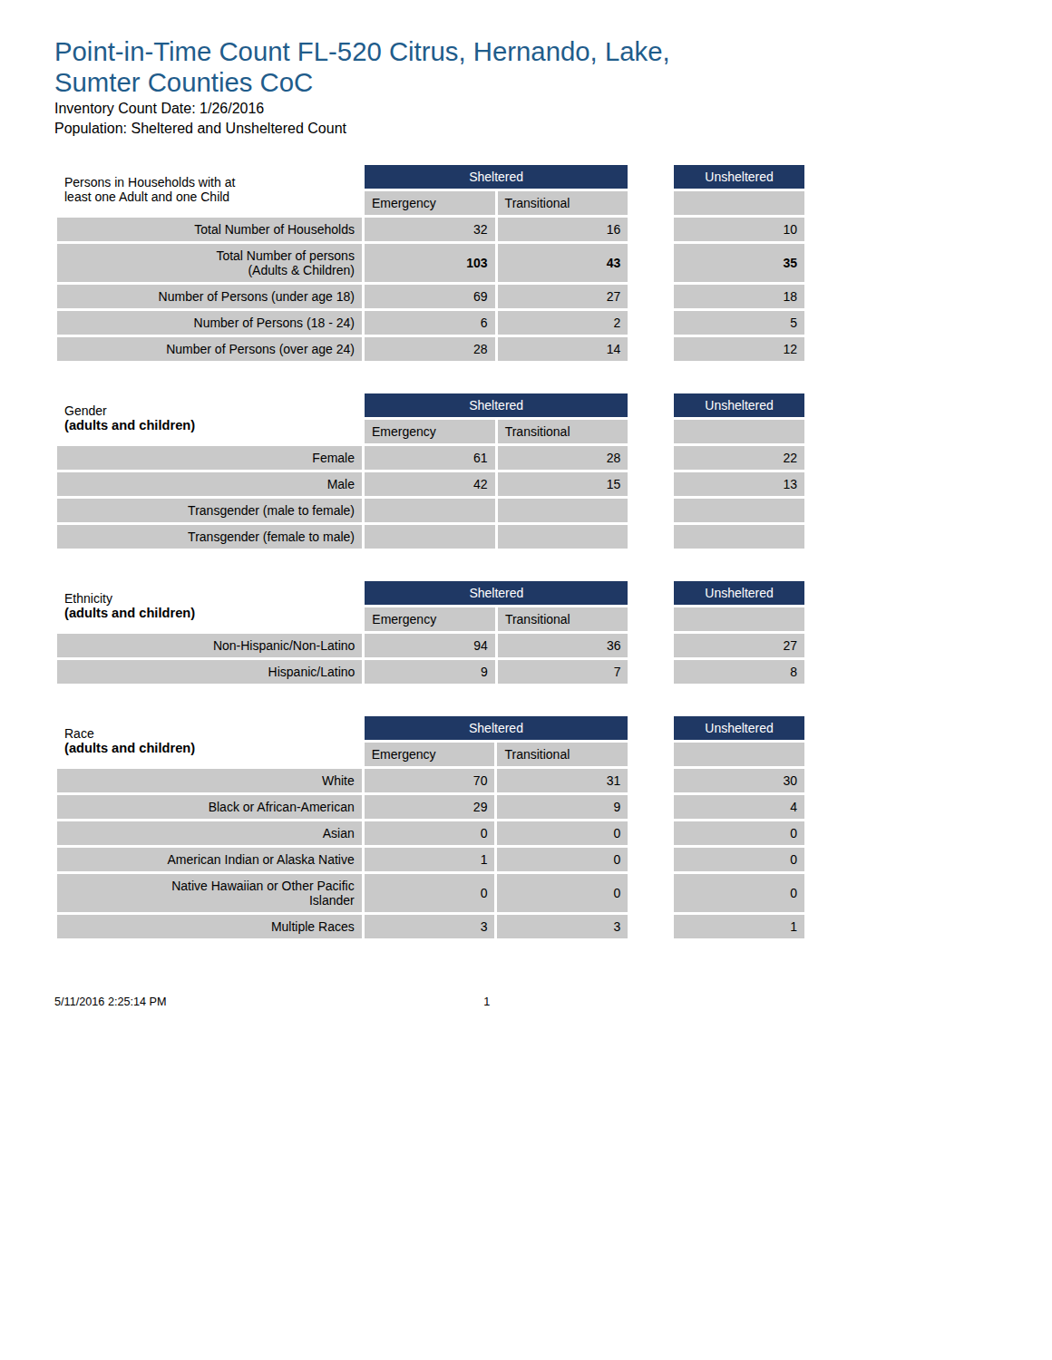Point-in-Time Count FL-520 Citrus, Hernando, Lake,
Sumter Counties CoC
Inventory Count Date: 1/26/2016
Population: Sheltered and Unsheltered Count
| Persons in Households with at least one Adult and one Child | Sheltered | | Unsheltered |
| Emergency | Transitional | | |
| Total Number of Households | 32 | 16 | | 10 |
| Total Number of persons (Adults & Children) | 103 | 43 | | 35 |
| Number of Persons (under age 18) | 69 | 27 | | 18 |
| Number of Persons (18 - 24) | 6 | 2 | | 5 |
| Number of Persons (over age 24) | 28 | 14 | | 12 |
| Gender (adults and children) | Sheltered | | Unsheltered |
| Emergency | Transitional | | |
| Female | 61 | 28 | | 22 |
| Male | 42 | 15 | | 13 |
| Transgender (male to female) | | | | |
| Transgender (female to male) | | | | |
| Ethnicity (adults and children) | Sheltered | | Unsheltered |
| Emergency | Transitional | | |
| Non-Hispanic/Non-Latino | 94 | 36 | | 27 |
| Hispanic/Latino | 9 | 7 | | 8 |
| Race (adults and children) | Sheltered | | Unsheltered |
| Emergency | Transitional | | |
| White | 70 | 31 | | 30 |
| Black or African-American | 29 | 9 | | 4 |
| Asian | 0 | 0 | | 0 |
| American Indian or Alaska Native | 1 | 0 | | 0 |
| Native Hawaiian or Other Pacific Islander | 0 | 0 | | 0 |
| Multiple Races | 3 | 3 | | 1 |
5/11/2016 2:25:14 PM 1